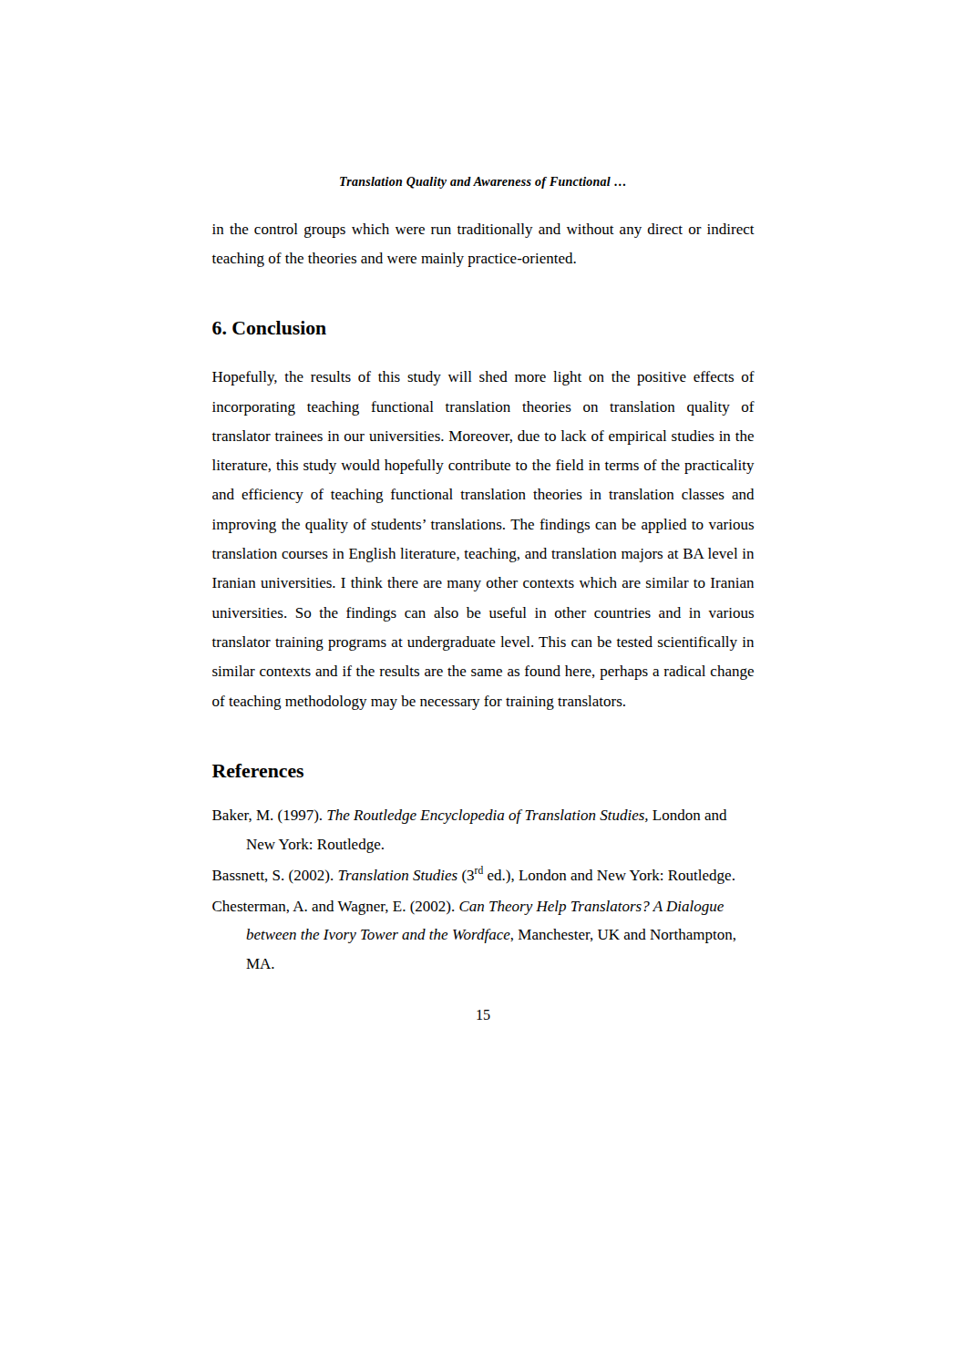Translation Quality and Awareness of Functional …
in the control groups which were run traditionally and without any direct or indirect teaching of the theories and were mainly practice-oriented.
6. Conclusion
Hopefully, the results of this study will shed more light on the positive effects of incorporating teaching functional translation theories on translation quality of translator trainees in our universities. Moreover, due to lack of empirical studies in the literature, this study would hopefully contribute to the field in terms of the practicality and efficiency of teaching functional translation theories in translation classes and improving the quality of students’ translations. The findings can be applied to various translation courses in English literature, teaching, and translation majors at BA level in Iranian universities. I think there are many other contexts which are similar to Iranian universities. So the findings can also be useful in other countries and in various translator training programs at undergraduate level. This can be tested scientifically in similar contexts and if the results are the same as found here, perhaps a radical change of teaching methodology may be necessary for training translators.
References
Baker, M. (1997). The Routledge Encyclopedia of Translation Studies, London and New York: Routledge.
Bassnett, S. (2002). Translation Studies (3rd ed.), London and New York: Routledge.
Chesterman, A. and Wagner, E. (2002). Can Theory Help Translators? A Dialogue between the Ivory Tower and the Wordface, Manchester, UK and Northampton, MA.
15